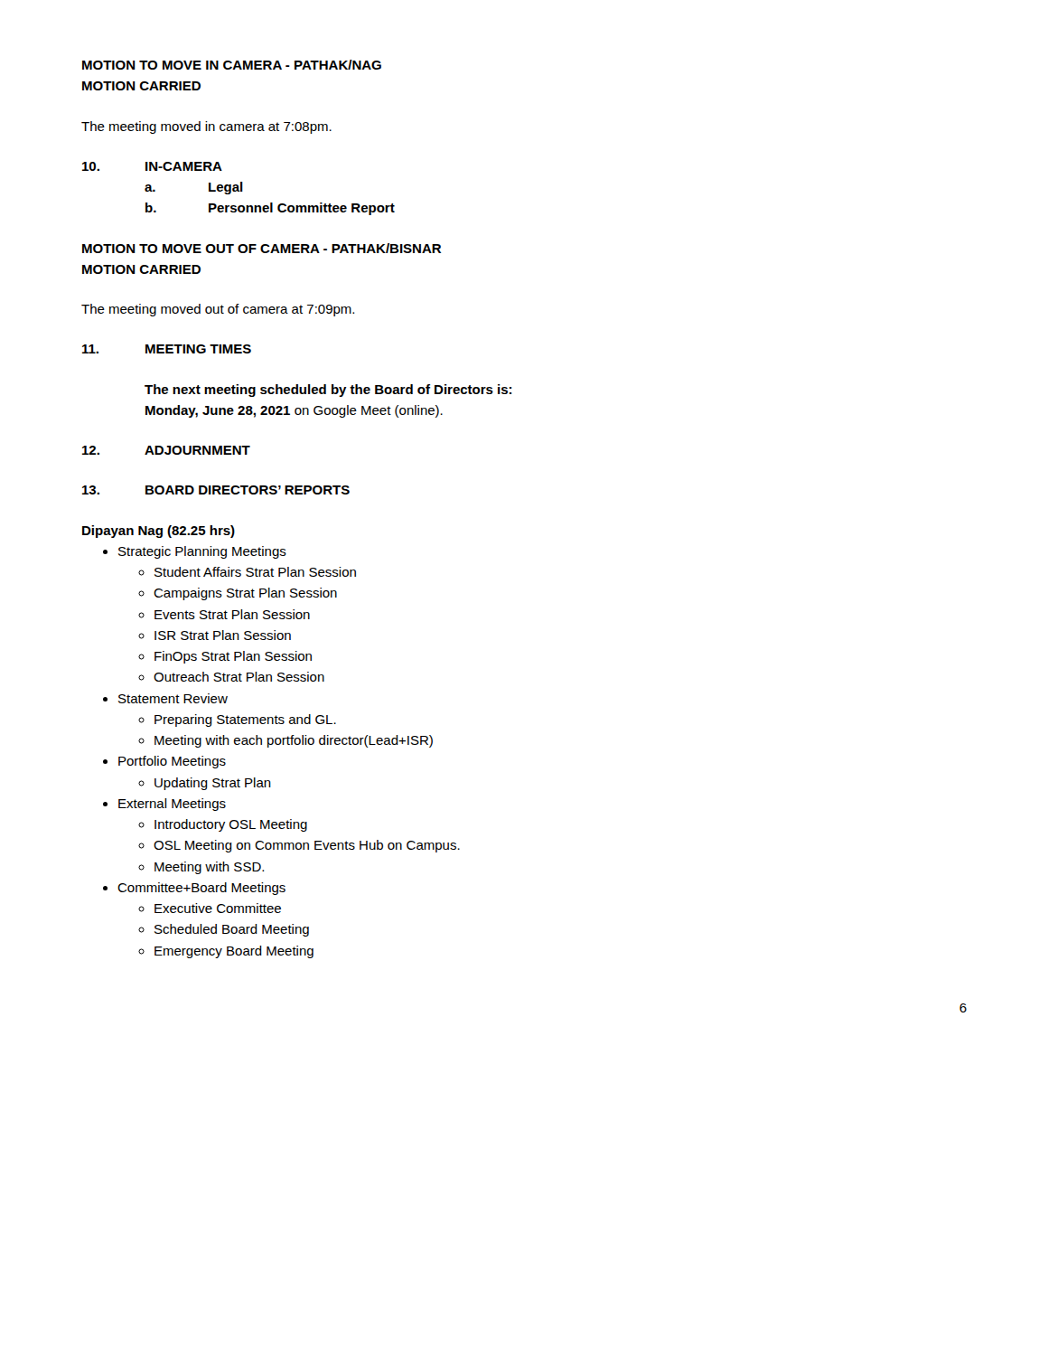MOTION TO MOVE IN CAMERA - PATHAK/NAG
MOTION CARRIED
The meeting moved in camera at 7:08pm.
10. IN-CAMERA
a. Legal
b. Personnel Committee Report
MOTION TO MOVE OUT OF CAMERA - PATHAK/BISNAR
MOTION CARRIED
The meeting moved out of camera at 7:09pm.
11. MEETING TIMES
The next meeting scheduled by the Board of Directors is:
Monday, June 28, 2021 on Google Meet (online).
12. ADJOURNMENT
13. BOARD DIRECTORS’ REPORTS
Dipayan Nag (82.25 hrs)
Strategic Planning Meetings
Student Affairs Strat Plan Session
Campaigns Strat Plan Session
Events Strat Plan Session
ISR Strat Plan Session
FinOps Strat Plan Session
Outreach Strat Plan Session
Statement Review
Preparing Statements and GL.
Meeting with each portfolio director(Lead+ISR)
Portfolio Meetings
Updating Strat Plan
External Meetings
Introductory OSL Meeting
OSL Meeting on Common Events Hub on Campus.
Meeting with SSD.
Committee+Board Meetings
Executive Committee
Scheduled Board Meeting
Emergency Board Meeting
6